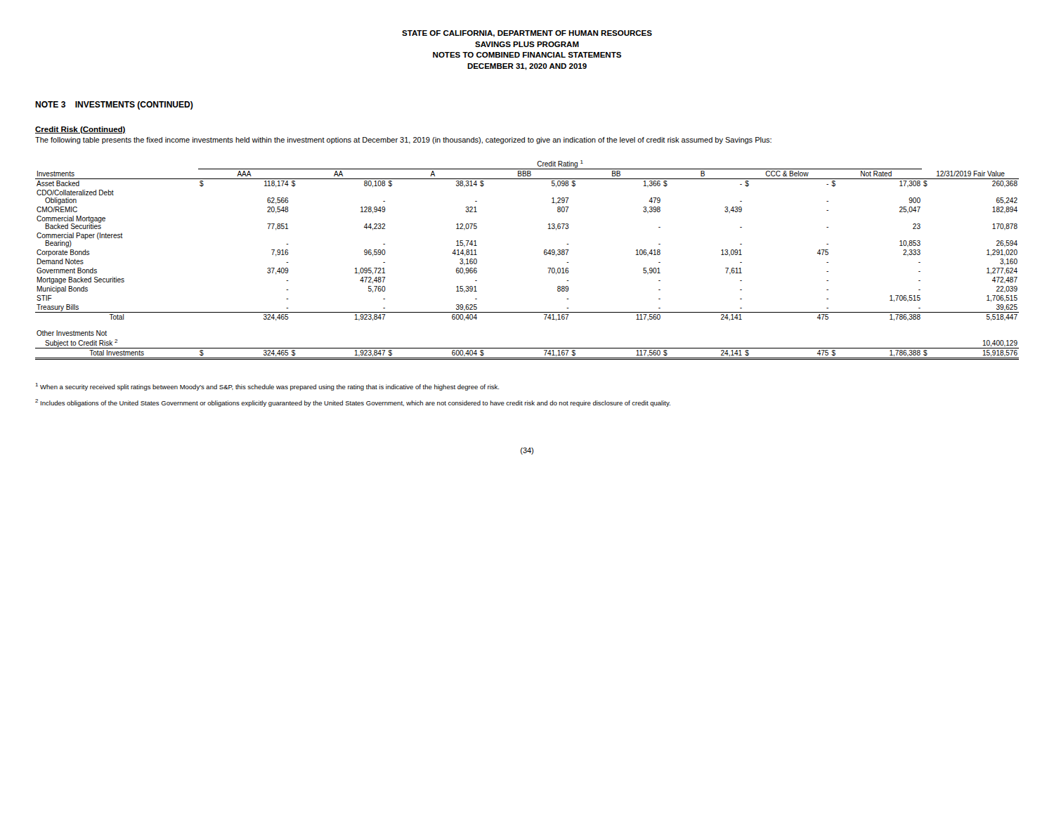STATE OF CALIFORNIA, DEPARTMENT OF HUMAN RESOURCES
SAVINGS PLUS PROGRAM
NOTES TO COMBINED FINANCIAL STATEMENTS
DECEMBER 31, 2020 AND 2019
NOTE 3 INVESTMENTS (CONTINUED)
Credit Risk (Continued)
The following table presents the fixed income investments held within the investment options at December 31, 2019 (in thousands), categorized to give an indication of the level of credit risk assumed by Savings Plus:
| | Credit Rating 1 | |
| Investments | AAA | AA | A | BBB | BB | B | CCC & Below | Not Rated | 12/31/2019 Fair Value |
| Asset Backed | $ | 118,174 | $ | 80,108 | $ | 38,314 | $ | 5,098 | $ | 1,366 | $ | - | $ | - | $ | 17,308 | $ | 260,368 |
| CDO/Collateralized Debt Obligation | | 62,566 | | - | | - | | 1,297 | | 479 | | - | | - | | 900 | | 65,242 |
| CMO/REMIC | | 20,548 | | 128,949 | | 321 | | 807 | | 3,398 | | 3,439 | | - | | 25,047 | | 182,894 |
| Commercial Mortgage Backed Securities | | 77,851 | | 44,232 | | 12,075 | | 13,673 | | - | | - | | - | | 23 | | 170,878 |
| Commercial Paper (Interest Bearing) | | - | | - | | 15,741 | | - | | - | | - | | - | | 10,853 | | 26,594 |
| Corporate Bonds | | 7,916 | | 96,590 | | 414,811 | | 649,387 | | 106,418 | | 13,091 | | 475 | | 2,333 | | 1,291,020 |
| Demand Notes | | - | | - | | 3,160 | | - | | - | | - | | - | | - | | 3,160 |
| Government Bonds | | 37,409 | | 1,095,721 | | 60,966 | | 70,016 | | 5,901 | | 7,611 | | - | | - | | 1,277,624 |
| Mortgage Backed Securities | | - | | 472,487 | | - | | - | | - | | - | | - | | - | | 472,487 |
| Municipal Bonds | | - | | 5,760 | | 15,391 | | 889 | | - | | - | | - | | - | | 22,039 |
| STIF | | - | | - | | - | | - | | - | | - | | - | | 1,706,515 | | 1,706,515 |
| Treasury Bills | | - | | - | | 39,625 | | - | | - | | - | | - | | - | | 39,625 |
| Total | | 324,465 | | 1,923,847 | | 600,404 | | 741,167 | | 117,560 | | 24,141 | | 475 | | 1,786,388 | | 5,518,447 |
| Other Investments Not Subject to Credit Risk 2 | | | | | | | | | | | | | | | | | | 10,400,129 |
| Total Investments | $ | 324,465 | $ | 1,923,847 | $ | 600,404 | $ | 741,167 | $ | 117,560 | $ | 24,141 | $ | 475 | $ | 1,786,388 | $ | 15,918,576 |
1 When a security received split ratings between Moody's and S&P, this schedule was prepared using the rating that is indicative of the highest degree of risk.
2 Includes obligations of the United States Government or obligations explicitly guaranteed by the United States Government, which are not considered to have credit risk and do not require disclosure of credit quality.
(34)